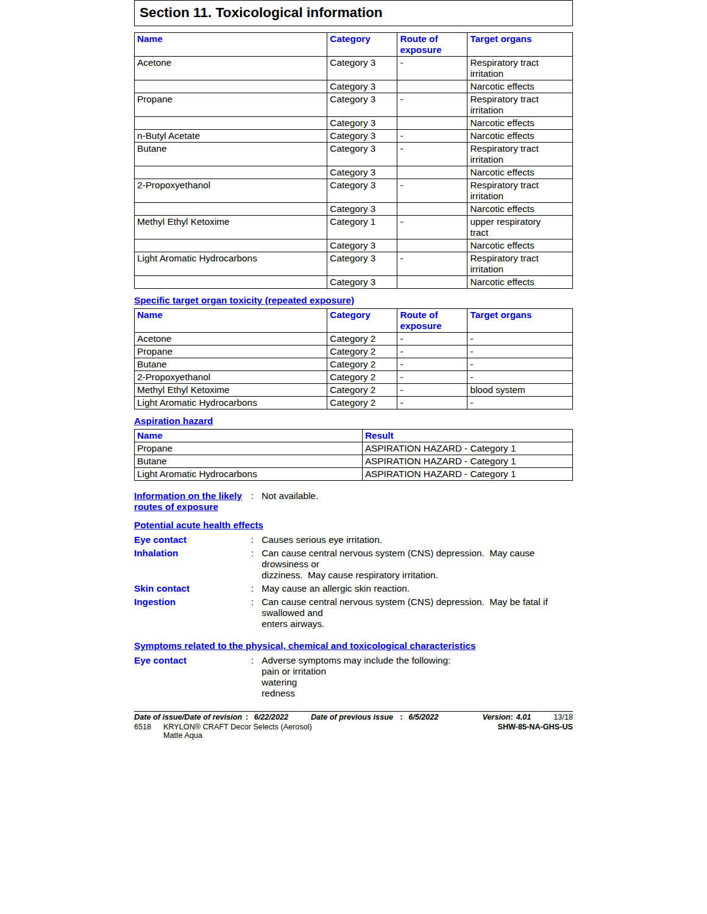Section 11. Toxicological information
| Name | Category | Route of exposure | Target organs |
| --- | --- | --- | --- |
| Acetone | Category 3 | - | Respiratory tract irritation |
| | Category 3 | | Narcotic effects |
| Propane | Category 3 | - | Respiratory tract irritation |
| | Category 3 | | Narcotic effects |
| n-Butyl Acetate | Category 3 | - | Narcotic effects |
| Butane | Category 3 | - | Respiratory tract irritation |
| | Category 3 | | Narcotic effects |
| 2-Propoxyethanol | Category 3 | - | Respiratory tract irritation |
| | Category 3 | | Narcotic effects |
| Methyl Ethyl Ketoxime | Category 1 | - | upper respiratory tract |
| | Category 3 | | Narcotic effects |
| Light Aromatic Hydrocarbons | Category 3 | - | Respiratory tract irritation |
| | Category 3 | | Narcotic effects |
Specific target organ toxicity (repeated exposure)
| Name | Category | Route of exposure | Target organs |
| --- | --- | --- | --- |
| Acetone | Category 2 | - | - |
| Propane | Category 2 | - | - |
| Butane | Category 2 | - | - |
| 2-Propoxyethanol | Category 2 | - | - |
| Methyl Ethyl Ketoxime | Category 2 | - | blood system |
| Light Aromatic Hydrocarbons | Category 2 | - | - |
Aspiration hazard
| Name | Result |
| --- | --- |
| Propane | ASPIRATION HAZARD - Category 1 |
| Butane | ASPIRATION HAZARD - Category 1 |
| Light Aromatic Hydrocarbons | ASPIRATION HAZARD - Category 1 |
| Information on the likely routes of exposure | : | Not available. |
Potential acute health effects
| Eye contact | : | Causes serious eye irritation. |
| Inhalation | : | Can cause central nervous system (CNS) depression. May cause drowsiness or dizziness. May cause respiratory irritation. |
| Skin contact | : | May cause an allergic skin reaction. |
| Ingestion | : | Can cause central nervous system (CNS) depression. May be fatal if swallowed and enters airways. |
Symptoms related to the physical, chemical and toxicological characteristics
| Eye contact | : | Adverse symptoms may include the following: pain or irritation watering redness |
| Date of issue/Date of revision | : | 6/22/2022 | Date of previous issue | : | 6/5/2022 | Version | : | 4.01 | 13/18 |
| 6518 | KRYLON® CRAFT Decor Selects (Aerosol) Matte Aqua | SHW-85-NA-GHS-US |